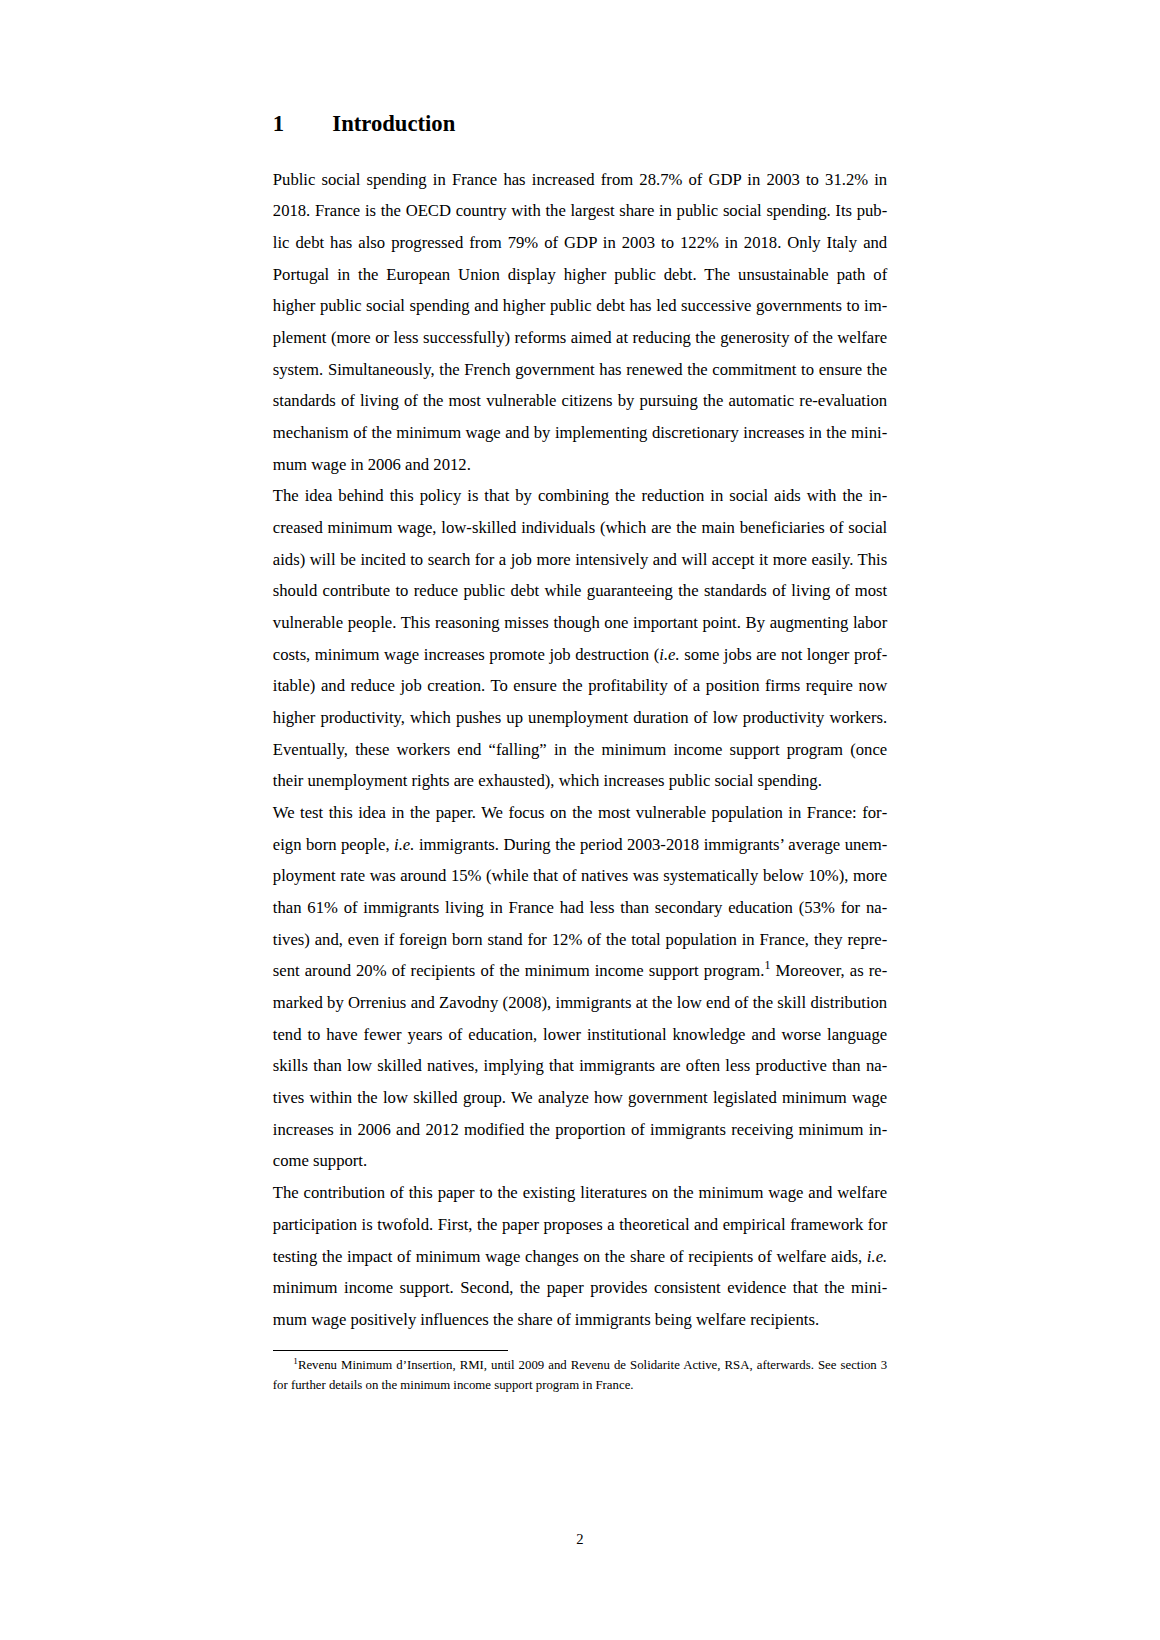1 Introduction
Public social spending in France has increased from 28.7% of GDP in 2003 to 31.2% in 2018. France is the OECD country with the largest share in public social spending. Its public debt has also progressed from 79% of GDP in 2003 to 122% in 2018. Only Italy and Portugal in the European Union display higher public debt. The unsustainable path of higher public social spending and higher public debt has led successive governments to implement (more or less successfully) reforms aimed at reducing the generosity of the welfare system. Simultaneously, the French government has renewed the commitment to ensure the standards of living of the most vulnerable citizens by pursuing the automatic re-evaluation mechanism of the minimum wage and by implementing discretionary increases in the minimum wage in 2006 and 2012.
The idea behind this policy is that by combining the reduction in social aids with the increased minimum wage, low-skilled individuals (which are the main beneficiaries of social aids) will be incited to search for a job more intensively and will accept it more easily. This should contribute to reduce public debt while guaranteeing the standards of living of most vulnerable people. This reasoning misses though one important point. By augmenting labor costs, minimum wage increases promote job destruction (i.e. some jobs are not longer profitable) and reduce job creation. To ensure the profitability of a position firms require now higher productivity, which pushes up unemployment duration of low productivity workers. Eventually, these workers end “falling” in the minimum income support program (once their unemployment rights are exhausted), which increases public social spending.
We test this idea in the paper. We focus on the most vulnerable population in France: foreign born people, i.e. immigrants. During the period 2003-2018 immigrants’ average unemployment rate was around 15% (while that of natives was systematically below 10%), more than 61% of immigrants living in France had less than secondary education (53% for natives) and, even if foreign born stand for 12% of the total population in France, they represent around 20% of recipients of the minimum income support program.1 Moreover, as remarked by Orrenius and Zavodny (2008), immigrants at the low end of the skill distribution tend to have fewer years of education, lower institutional knowledge and worse language skills than low skilled natives, implying that immigrants are often less productive than natives within the low skilled group. We analyze how government legislated minimum wage increases in 2006 and 2012 modified the proportion of immigrants receiving minimum income support.
The contribution of this paper to the existing literatures on the minimum wage and welfare participation is twofold. First, the paper proposes a theoretical and empirical framework for testing the impact of minimum wage changes on the share of recipients of welfare aids, i.e. minimum income support. Second, the paper provides consistent evidence that the minimum wage positively influences the share of immigrants being welfare recipients.
1Revenu Minimum d’Insertion, RMI, until 2009 and Revenu de Solidarite Active, RSA, afterwards. See section 3 for further details on the minimum income support program in France.
2